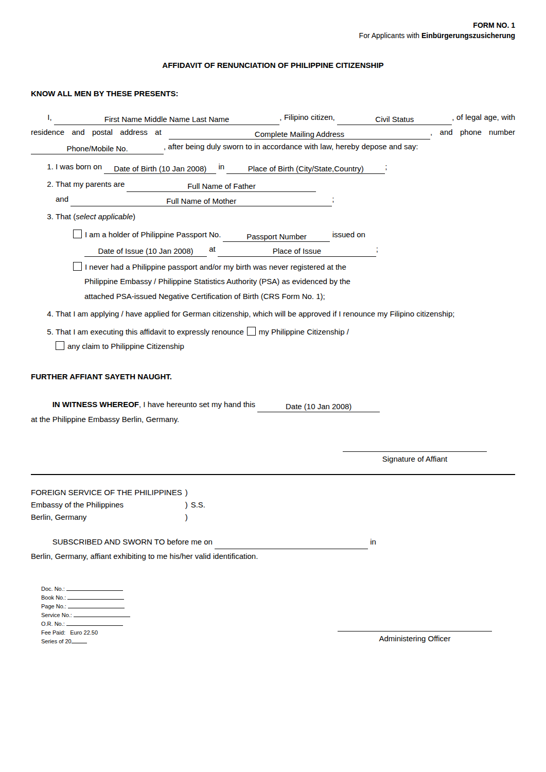FORM NO. 1
For Applicants with Einbürgerungszusicherung
AFFIDAVIT OF RENUNCIATION OF PHILIPPINE CITIZENSHIP
KNOW ALL MEN BY THESE PRESENTS:
I, First Name Middle Name Last Name, Filipino citizen, Civil Status, of legal age, with residence and postal address at Complete Mailing Address, and phone number Phone/Mobile No., after being duly sworn to in accordance with law, hereby depose and say:
I was born on Date of Birth (10 Jan 2008) in Place of Birth (City/State,Country);
That my parents are Full Name of Father
and Full Name of Mother;
That (select applicable)
I am a holder of Philippine Passport No. Passport Number issued on
Date of Issue (10 Jan 2008) at Place of Issue;
I never had a Philippine passport and/or my birth was never registered at the
Philippine Embassy / Philippine Statistics Authority (PSA) as evidenced by the
attached PSA-issued Negative Certification of Birth (CRS Form No. 1);
That I am applying / have applied for German citizenship, which will be approved if I renounce my Filipino citizenship;
That I am executing this affidavit to expressly renounce my Philippine Citizenship /
any claim to Philippine Citizenship
FURTHER AFFIANT SAYETH NAUGHT.
IN WITNESS WHEREOF, I have hereunto set my hand this Date (10 Jan 2008)
at the Philippine Embassy Berlin, Germany.
Signature of Affiant
| FOREIGN SERVICE OF THE PHILIPPINES | ) | |
| Embassy of the Philippines | ) | S.S. |
| Berlin, Germany | ) | |
SUBSCRIBED AND SWORN TO before me on in
Berlin, Germany, affiant exhibiting to me his/her valid identification.
Doc. No.:
Book No.:
Page No.:
Service No.:
O.R. No.:
Fee Paid: Euro 22.50
Series of 20
Administering Officer